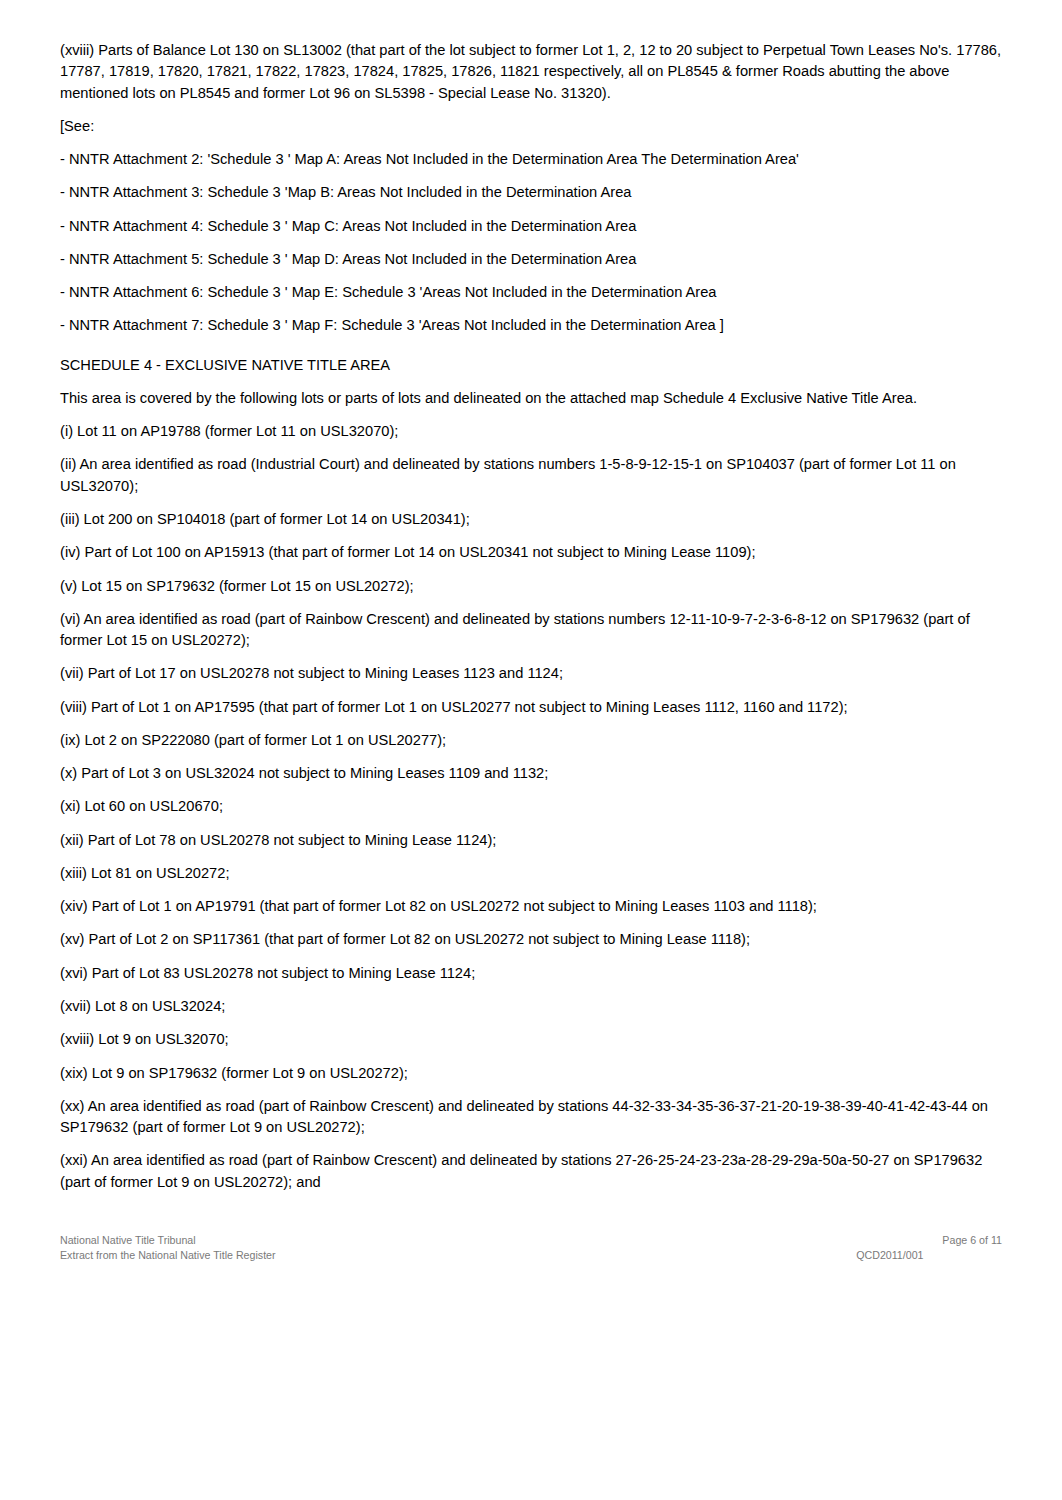(xviii) Parts of Balance Lot 130 on SL13002 (that part of the lot subject to former Lot 1, 2, 12 to 20 subject to Perpetual Town Leases No's. 17786, 17787, 17819, 17820, 17821, 17822, 17823, 17824, 17825, 17826, 11821 respectively, all on PL8545 & former Roads abutting the above mentioned lots on PL8545 and former Lot 96 on SL5398 - Special Lease No. 31320).
[See:
- NNTR Attachment 2: 'Schedule 3 ' Map A: Areas Not Included in the Determination Area The Determination Area'
- NNTR Attachment 3: Schedule 3 'Map B: Areas Not Included in the Determination Area
- NNTR Attachment 4: Schedule 3 ' Map C: Areas Not Included in the Determination Area
- NNTR Attachment 5: Schedule 3 ' Map D: Areas Not Included in the Determination Area
- NNTR Attachment 6: Schedule 3 ' Map E: Schedule 3 'Areas Not Included in the Determination Area
- NNTR Attachment 7: Schedule 3 ' Map F: Schedule 3 'Areas Not Included in the Determination Area ]
SCHEDULE 4 - EXCLUSIVE NATIVE TITLE AREA
This area is covered by the following lots or parts of lots and delineated on the attached map Schedule 4 Exclusive Native Title Area.
(i) Lot 11 on AP19788 (former Lot 11 on USL32070);
(ii) An area identified as road (Industrial Court) and delineated by stations numbers 1-5-8-9-12-15-1 on SP104037 (part of former Lot 11 on USL32070);
(iii) Lot 200 on SP104018 (part of former Lot 14 on USL20341);
(iv) Part of Lot 100 on AP15913 (that part of former Lot 14 on USL20341 not subject to Mining Lease 1109);
(v) Lot 15 on SP179632 (former Lot 15 on USL20272);
(vi) An area identified as road (part of Rainbow Crescent) and delineated by stations numbers 12-11-10-9-7-2-3-6-8-12 on SP179632 (part of former Lot 15 on USL20272);
(vii) Part of Lot 17 on USL20278 not subject to Mining Leases 1123 and 1124;
(viii) Part of Lot 1 on AP17595 (that part of former Lot 1 on USL20277 not subject to Mining Leases 1112, 1160 and 1172);
(ix) Lot 2 on SP222080 (part of former Lot 1 on USL20277);
(x) Part of Lot 3 on USL32024 not subject to Mining Leases 1109 and 1132;
(xi) Lot 60 on USL20670;
(xii) Part of Lot 78 on USL20278 not subject to Mining Lease 1124);
(xiii) Lot 81 on USL20272;
(xiv) Part of Lot 1 on AP19791 (that part of former Lot 82 on USL20272 not subject to Mining Leases 1103 and 1118);
(xv) Part of Lot 2 on SP117361 (that part of former Lot 82 on USL20272 not subject to Mining Lease 1118);
(xvi) Part of Lot 83 USL20278 not subject to Mining Lease 1124;
(xvii) Lot 8 on USL32024;
(xviii) Lot 9 on USL32070;
(xix) Lot 9 on SP179632 (former Lot 9 on USL20272);
(xx) An area identified as road (part of Rainbow Crescent) and delineated by stations 44-32-33-34-35-36-37-21-20-19-38-39-40-41-42-43-44 on SP179632 (part of former Lot 9 on USL20272);
(xxi) An area identified as road (part of Rainbow Crescent) and delineated by stations 27-26-25-24-23-23a-28-29-29a-50a-50-27 on SP179632 (part of former Lot 9 on USL20272); and
| National Native Title Tribunal | Page 6 of 11 |
| Extract from the National Native Title Register | QCD2011/001 |